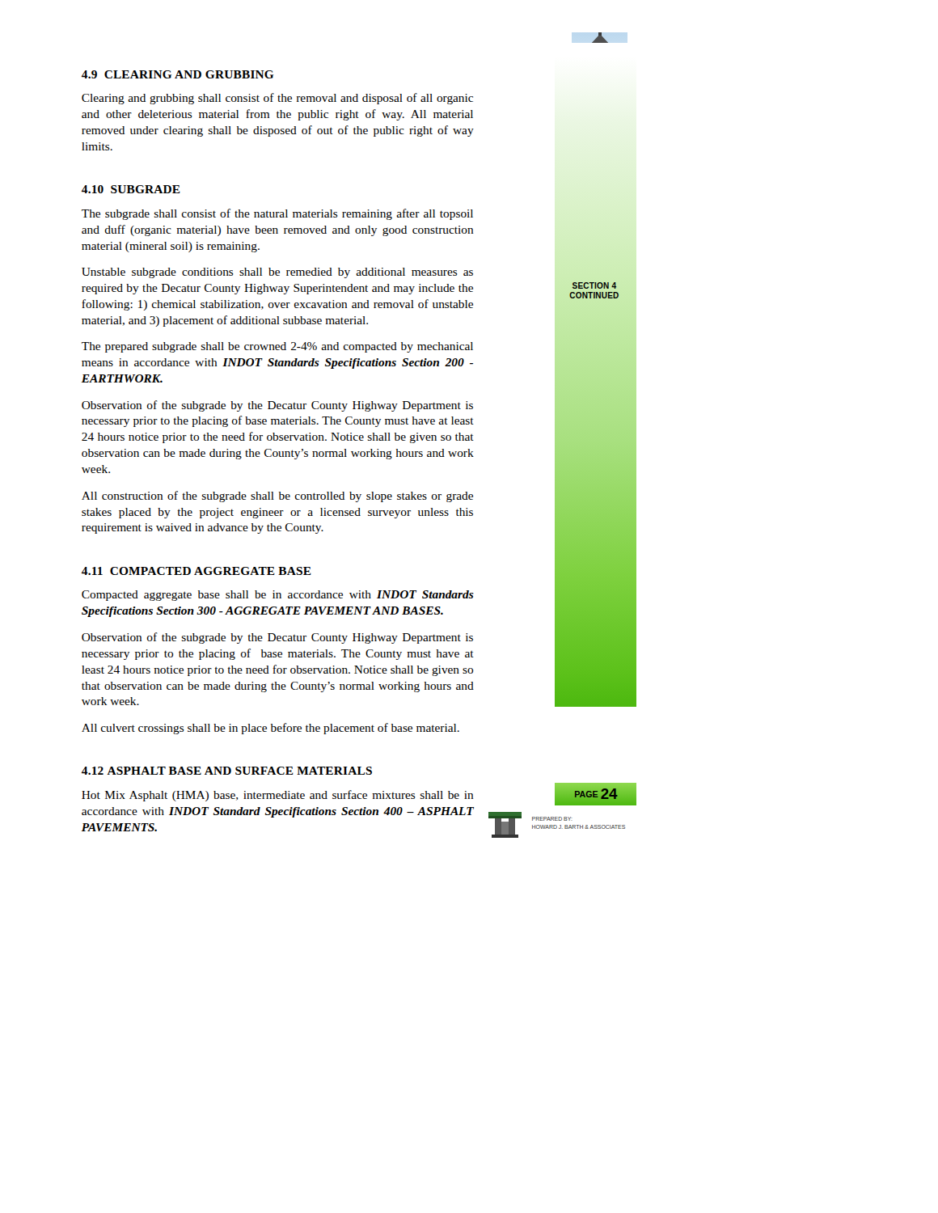SECTION 4
CONTINUED
4.9 CLEARING AND GRUBBING
Clearing and grubbing shall consist of the removal and disposal of all organic and other deleterious material from the public right of way. All material removed under clearing shall be disposed of out of the public right of way limits.
4.10 SUBGRADE
The subgrade shall consist of the natural materials remaining after all topsoil and duff (organic material) have been removed and only good construction material (mineral soil) is remaining.
Unstable subgrade conditions shall be remedied by additional measures as required by the Decatur County Highway Superintendent and may include the following: 1) chemical stabilization, over excavation and removal of unstable material, and 3) placement of additional subbase material.
The prepared subgrade shall be crowned 2-4% and compacted by mechanical means in accordance with INDOT Standards Specifications Section 200 - EARTHWORK.
Observation of the subgrade by the Decatur County Highway Department is necessary prior to the placing of base materials. The County must have at least 24 hours notice prior to the need for observation. Notice shall be given so that observation can be made during the County’s normal working hours and work week.
All construction of the subgrade shall be controlled by slope stakes or grade stakes placed by the project engineer or a licensed surveyor unless this requirement is waived in advance by the County.
4.11 COMPACTED AGGREGATE BASE
Compacted aggregate base shall be in accordance with INDOT Standards Specifications Section 300 - AGGREGATE PAVEMENT AND BASES.
Observation of the subgrade by the Decatur County Highway Department is necessary prior to the placing of base materials. The County must have at least 24 hours notice prior to the need for observation. Notice shall be given so that observation can be made during the County’s normal working hours and work week.
All culvert crossings shall be in place before the placement of base material.
4.12 ASPHALT BASE AND SURFACE MATERIALS
Hot Mix Asphalt (HMA) base, intermediate and surface mixtures shall be in accordance with INDOT Standard Specifications Section 400 – ASPHALT PAVEMENTS.
PAGE 24
PREPARED BY:
HOWARD J. BARTH & ASSOCIATES